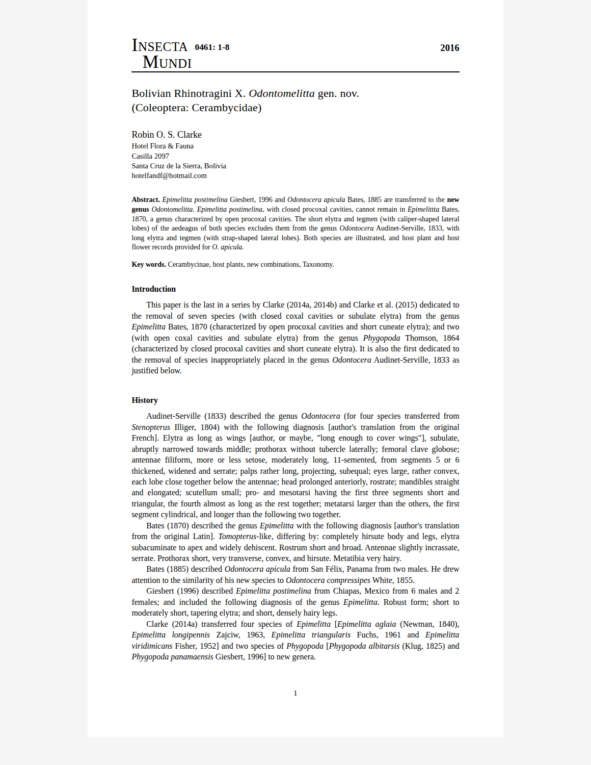Insecta Mundi
0461: 1-8
2016
Bolivian Rhinotragini X. Odontomelitta gen. nov.
(Coleoptera: Cerambycidae)
Robin O. S. Clarke
Hotel Flora & Fauna
Casilla 2097
Santa Cruz de la Sierra, Bolivia
hotelfandf@hotmail.com
Abstract. Epimelitta postimelina Giesbert, 1996 and Odontocera apicula Bates, 1885 are transferred to the new genus Odontomelitta. Epimelitta postimelina, with closed procoxal cavities, cannot remain in Epimelittta Bates, 1870, a genus characterized by open procoxal cavities. The short elytra and tegmen (with caliper-shaped lateral lobes) of the aedeagus of both species excludes them from the genus Odontocera Audinet-Serville, 1833, with long elytra and tegmen (with strap-shaped lateral lobes). Both species are illustrated, and host plant and host flower records provided for O. apicula.
Key words. Cerambycinae, host plants, new combinations, Taxonomy.
Introduction
This paper is the last in a series by Clarke (2014a, 2014b) and Clarke et al. (2015) dedicated to the removal of seven species (with closed coxal cavities or subulate elytra) from the genus Epimelitta Bates, 1870 (characterized by open procoxal cavities and short cuneate elytra); and two (with open coxal cavities and subulate elytra) from the genus Phygopoda Thomson, 1864 (characterized by closed procoxal cavities and short cuneate elytra). It is also the first dedicated to the removal of species inappropriately placed in the genus Odontocera Audinet-Serville, 1833 as justified below.
History
Audinet-Serville (1833) described the genus Odontocera (for four species transferred from Stenopterus Illiger, 1804) with the following diagnosis [author's translation from the original French]. Elytra as long as wings [author, or maybe, "long enough to cover wings"], subulate, abruptly narrowed towards middle; prothorax without tubercle laterally; femoral clave globose; antennae filiform, more or less setose, moderately long, 11-semented, from segments 5 or 6 thickened, widened and serrate; palps rather long, projecting, subequal; eyes large, rather convex, each lobe close together below the antennae; head prolonged anteriorly, rostrate; mandibles straight and elongated; scutellum small; pro- and mesotarsi having the first three segments short and triangular, the fourth almost as long as the rest together; metatarsi larger than the others, the first segment cylindrical, and longer than the following two together.
Bates (1870) described the genus Epimelitta with the following diagnosis [author's translation from the original Latin]. Tomopterus-like, differing by: completely hirsute body and legs, elytra subacuminate to apex and widely dehiscent. Rostrum short and broad. Antennae slightly incrassate, serrate. Prothorax short, very transverse, convex, and hirsute. Metatibia very hairy.
Bates (1885) described Odontocera apicula from San Félix, Panama from two males. He drew attention to the similarity of his new species to Odontocera compressipes White, 1855.
Giesbert (1996) described Epimelitta postimelina from Chiapas, Mexico from 6 males and 2 females; and included the following diagnosis of the genus Epimelitta. Robust form; short to moderately short, tapering elytra; and short, densely hairy legs.
Clarke (2014a) transferred four species of Epimelitta [Epimelitta aglaia (Newman, 1840), Epimelitta longipennis Zajciw, 1963, Epimelitta triangularis Fuchs, 1961 and Epimelitta viridimicans Fisher, 1952] and two species of Phygopoda [Phygopoda albitarsis (Klug, 1825) and Phygopoda panamaensis Giesbert, 1996] to new genera.
1